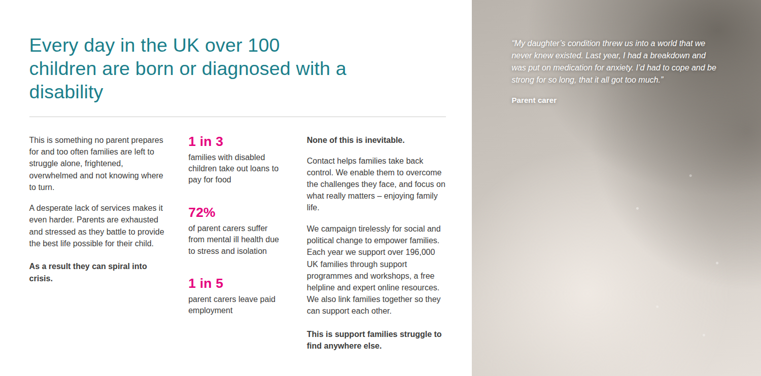Every day in the UK over 100 children are born or diagnosed with a disability
This is something no parent prepares for and too often families are left to struggle alone, frightened, overwhelmed and not knowing where to turn.
A desperate lack of services makes it even harder. Parents are exhausted and stressed as they battle to provide the best life possible for their child.
As a result they can spiral into crisis.
1 in 3
families with disabled children take out loans to pay for food
72%
of parent carers suffer from mental ill health due to stress and isolation
1 in 5
parent carers leave paid employment
None of this is inevitable.
Contact helps families take back control. We enable them to overcome the challenges they face, and focus on what really matters – enjoying family life.
We campaign tirelessly for social and political change to empower families. Each year we support over 196,000 UK families through support programmes and workshops, a free helpline and expert online resources. We also link families together so they can support each other.
This is support families struggle to find anywhere else.
“My daughter’s condition threw us into a world that we never knew existed. Last year, I had a breakdown and was put on medication for anxiety. I’d had to cope and be strong for so long, that it all got too much.”
Parent carer